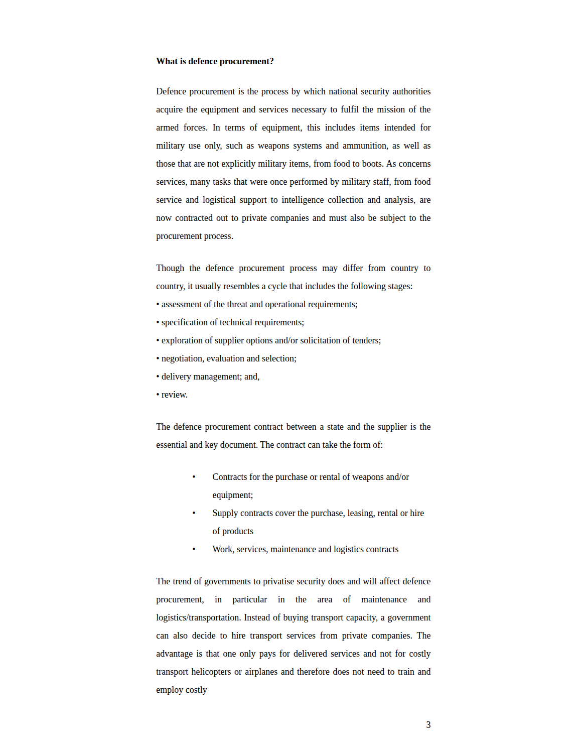What is defence procurement?
Defence procurement is the process by which national security authorities acquire the equipment and services necessary to fulfil the mission of the armed forces. In terms of equipment, this includes items intended for military use only, such as weapons systems and ammunition, as well as those that are not explicitly military items, from food to boots. As concerns services, many tasks that were once performed by military staff, from food service and logistical support to intelligence collection and analysis, are now contracted out to private companies and must also be subject to the procurement process.
Though the defence procurement process may differ from country to country, it usually resembles a cycle that includes the following stages:
• assessment of the threat and operational requirements;
• specification of technical requirements;
• exploration of supplier options and/or solicitation of tenders;
• negotiation, evaluation and selection;
• delivery management; and,
• review.
The defence procurement contract between a state and the supplier is the essential and key document. The contract can take the form of:
Contracts for the purchase or rental of weapons and/or equipment;
Supply contracts cover the purchase, leasing, rental or hire of products
Work, services, maintenance and logistics contracts
The trend of governments to privatise security does and will affect defence procurement, in particular in the area of maintenance and logistics/transportation. Instead of buying transport capacity, a government can also decide to hire transport services from private companies. The advantage is that one only pays for delivered services and not for costly transport helicopters or airplanes and therefore does not need to train and employ costly
3